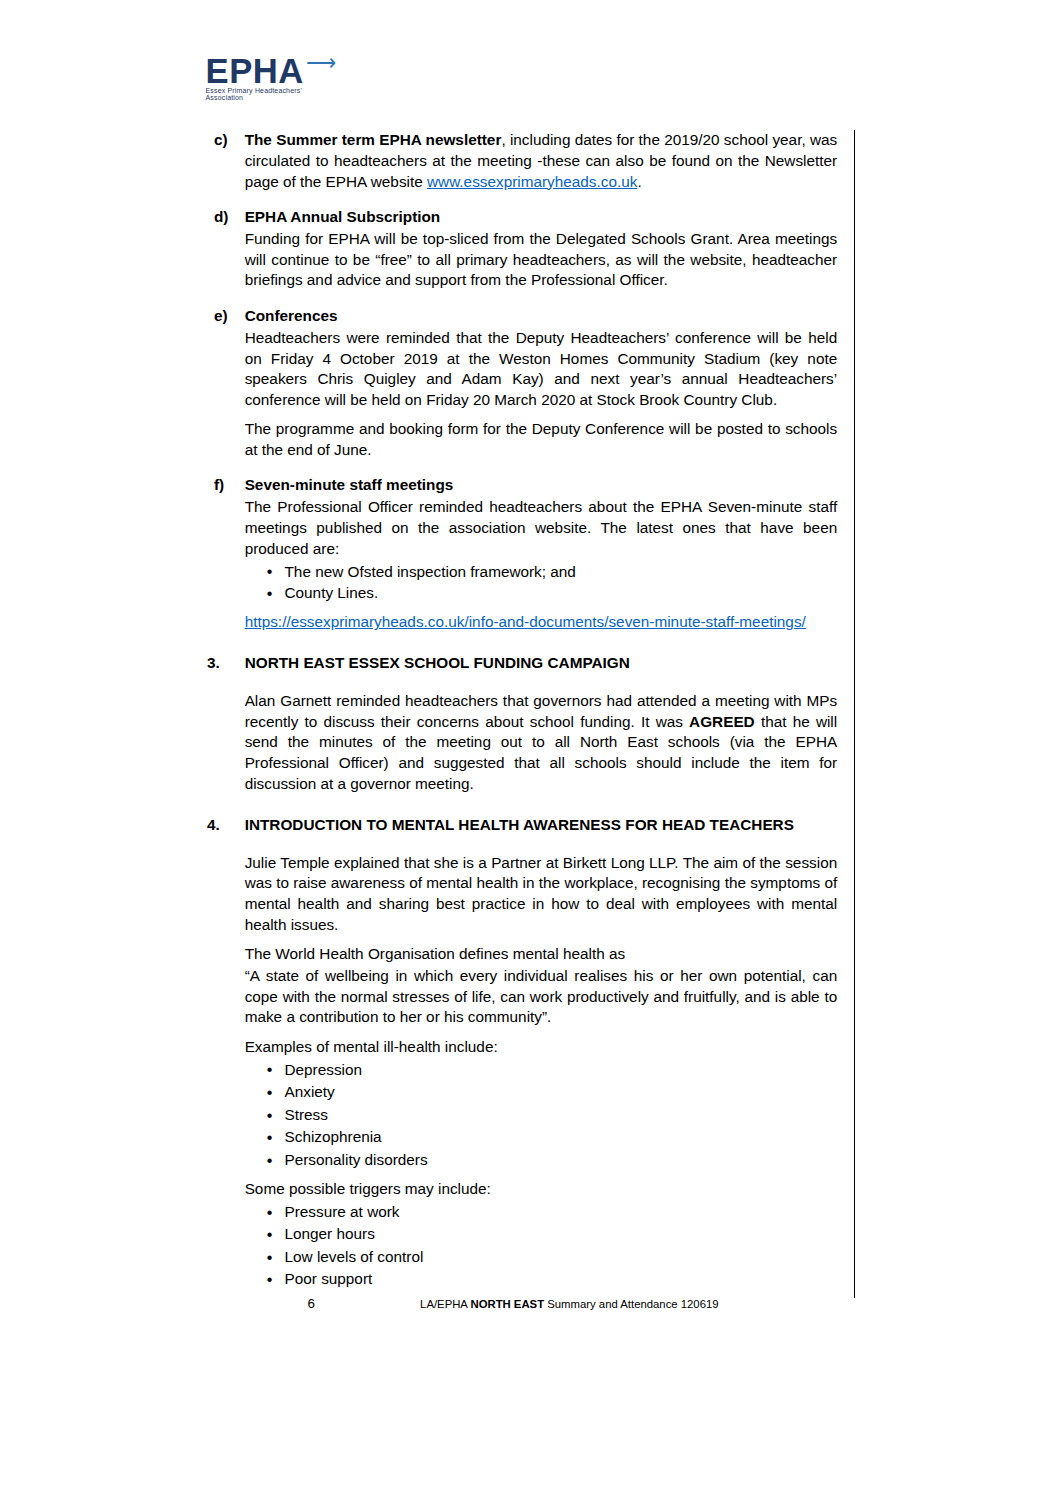EPHA⟶
Essex Primary Headteachers'
Association
c)
The Summer term EPHA newsletter, including dates for the 2019/20 school year, was circulated to headteachers at the meeting -these can also be found on the Newsletter page of the EPHA website www.essexprimaryheads.co.uk.
d)
EPHA Annual Subscription
Funding for EPHA will be top-sliced from the Delegated Schools Grant. Area meetings will continue to be “free” to all primary headteachers, as will the website, headteacher briefings and advice and support from the Professional Officer.
e)
Conferences
Headteachers were reminded that the Deputy Headteachers’ conference will be held on Friday 4 October 2019 at the Weston Homes Community Stadium (key note speakers Chris Quigley and Adam Kay) and next year’s annual Headteachers’ conference will be held on Friday 20 March 2020 at Stock Brook Country Club.
The programme and booking form for the Deputy Conference will be posted to schools at the end of June.
f)
Seven-minute staff meetings
The Professional Officer reminded headteachers about the EPHA Seven-minute staff meetings published on the association website. The latest ones that have been produced are:
The new Ofsted inspection framework; and
County Lines.
https://essexprimaryheads.co.uk/info-and-documents/seven-minute-staff-meetings/
3.
North East Essex School Funding Campaign
Alan Garnett reminded headteachers that governors had attended a meeting with MPs recently to discuss their concerns about school funding. It was AGREED that he will send the minutes of the meeting out to all North East schools (via the EPHA Professional Officer) and suggested that all schools should include the item for discussion at a governor meeting.
4.
Introduction to Mental Health Awareness for Head Teachers
Julie Temple explained that she is a Partner at Birkett Long LLP. The aim of the session was to raise awareness of mental health in the workplace, recognising the symptoms of mental health and sharing best practice in how to deal with employees with mental health issues.
The World Health Organisation defines mental health as
“A state of wellbeing in which every individual realises his or her own potential, can cope with the normal stresses of life, can work productively and fruitfully, and is able to make a contribution to her or his community”.
Examples of mental ill-health include:
Depression
Anxiety
Stress
Schizophrenia
Personality disorders
Some possible triggers may include:
Pressure at work
Longer hours
Low levels of control
Poor support
6 LA/EPHA NORTH EAST Summary and Attendance 120619